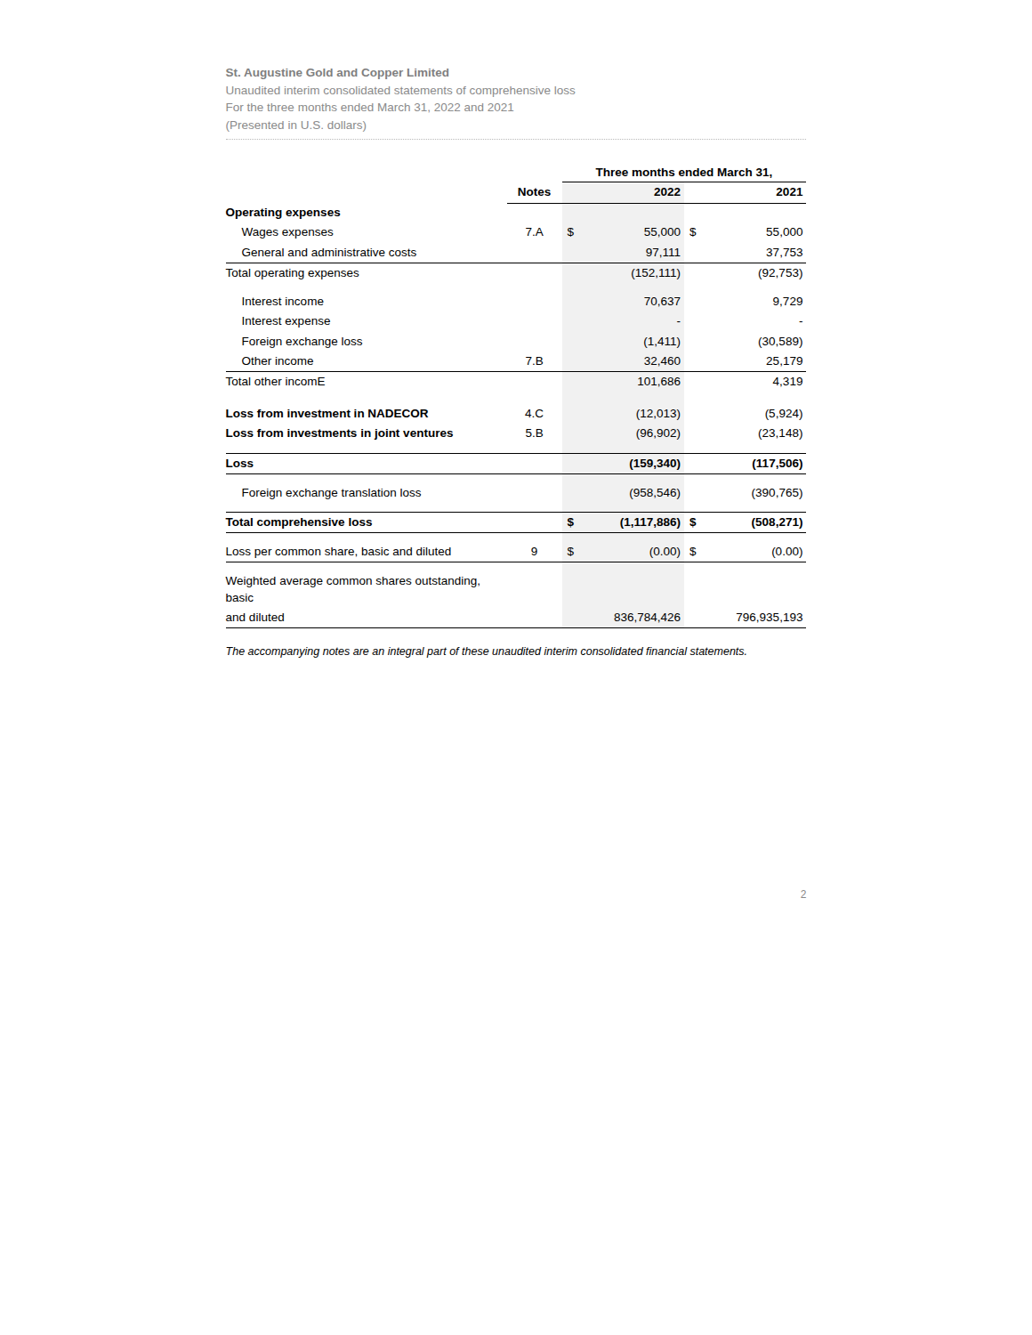St. Augustine Gold and Copper Limited
Unaudited interim consolidated statements of comprehensive loss
For the three months ended March 31, 2022 and 2021
(Presented in U.S. dollars)
| | | Three months ended March 31, |
| | Notes | 2022 | 2021 |
| Operating expenses | | | | | |
| Wages expenses | 7.A | $ | 55,000 | $ | 55,000 |
| General and administrative costs | | | 97,111 | | 37,753 |
| Total operating expenses | | | (152,111) | | (92,753) |
| Interest income | | | 70,637 | | 9,729 |
| Interest expense | | | - | | - |
| Foreign exchange loss | | | (1,411) | | (30,589) |
| Other income | 7.B | | 32,460 | | 25,179 |
| Total other incomE | | | 101,686 | | 4,319 |
| Loss from investment in NADECOR | 4.C | | (12,013) | | (5,924) |
| Loss from investments in joint ventures | 5.B | | (96,902) | | (23,148) |
| Loss | | | (159,340) | | (117,506) |
| Foreign exchange translation loss | | | (958,546) | | (390,765) |
| Total comprehensive loss | | $ | (1,117,886) | $ | (508,271) |
| Loss per common share, basic and diluted | 9 | $ | (0.00) | $ | (0.00) |
| Weighted average common shares outstanding, basic | | | | | |
| and diluted | | | 836,784,426 | | 796,935,193 |
The accompanying notes are an integral part of these unaudited interim consolidated financial statements.
2